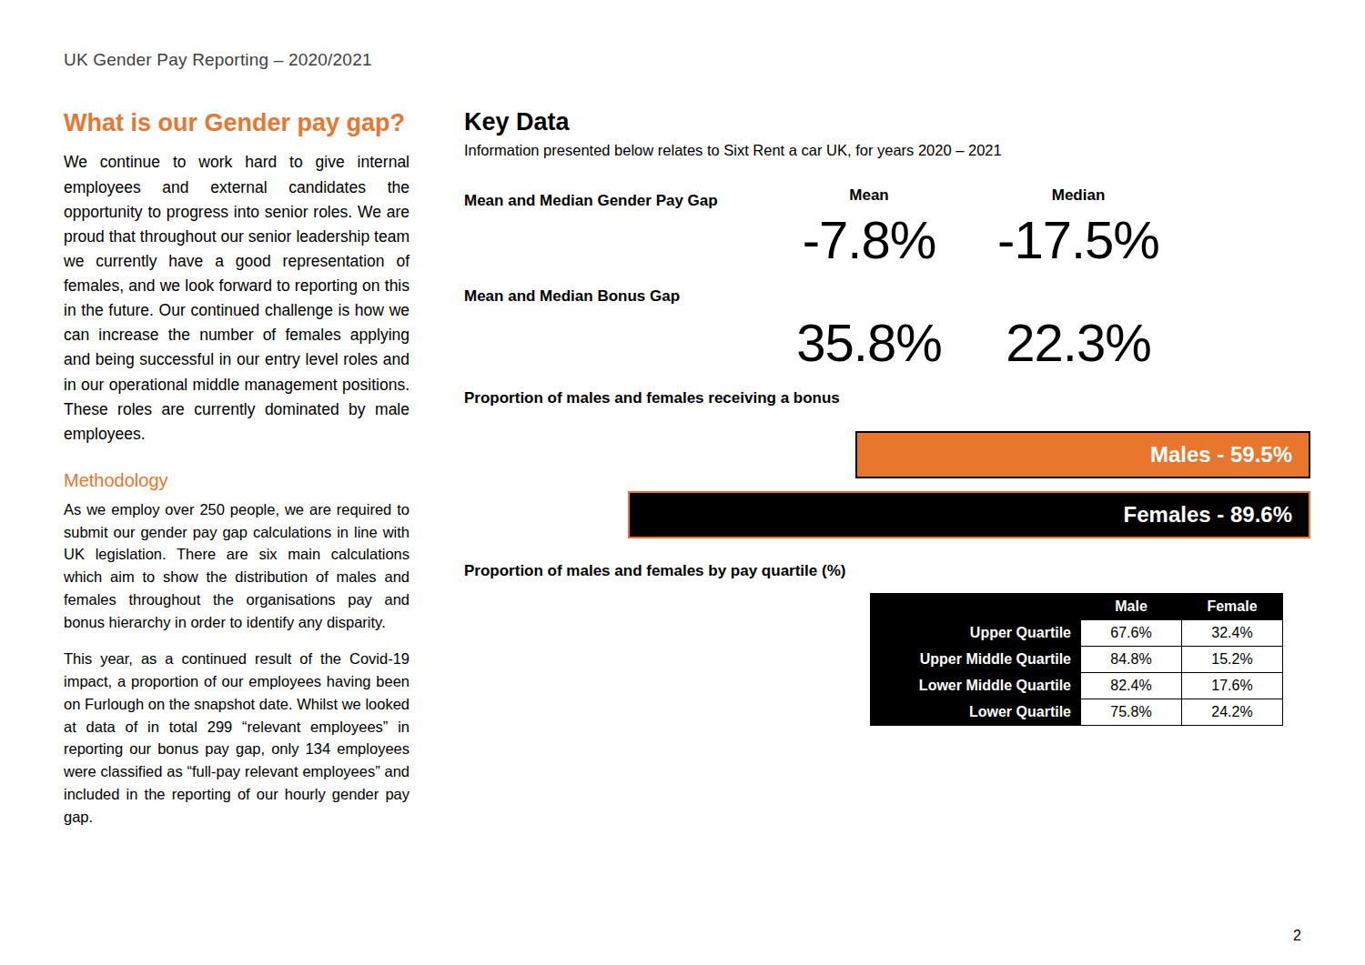UK Gender Pay Reporting – 2020/2021
What is our Gender pay gap?
We continue to work hard to give internal employees and external candidates the opportunity to progress into senior roles. We are proud that throughout our senior leadership team we currently have a good representation of females, and we look forward to reporting on this in the future. Our continued challenge is how we can increase the number of females applying and being successful in our entry level roles and in our operational middle management positions. These roles are currently dominated by male employees.
Methodology
As we employ over 250 people, we are required to submit our gender pay gap calculations in line with UK legislation. There are six main calculations which aim to show the distribution of males and females throughout the organisations pay and bonus hierarchy in order to identify any disparity.
This year, as a continued result of the Covid-19 impact, a proportion of our employees having been on Furlough on the snapshot date. Whilst we looked at data of in total 299 “relevant employees” in reporting our bonus pay gap, only 134 employees were classified as “full-pay relevant employees” and included in the reporting of our hourly gender pay gap.
Key Data
Information presented below relates to Sixt Rent a car UK, for years 2020 – 2021
Mean and Median Gender Pay Gap
Mean
Median
-7.8%
-17.5%
Mean and Median Bonus Gap
35.8%
22.3%
Proportion of males and females receiving a bonus
Males - 59.5%
Females - 89.6%
Proportion of males and females by pay quartile (%)
| | Male | Female |
| --- | --- | --- |
| Upper Quartile | 67.6% | 32.4% |
| Upper Middle Quartile | 84.8% | 15.2% |
| Lower Middle Quartile | 82.4% | 17.6% |
| Lower Quartile | 75.8% | 24.2% |
2